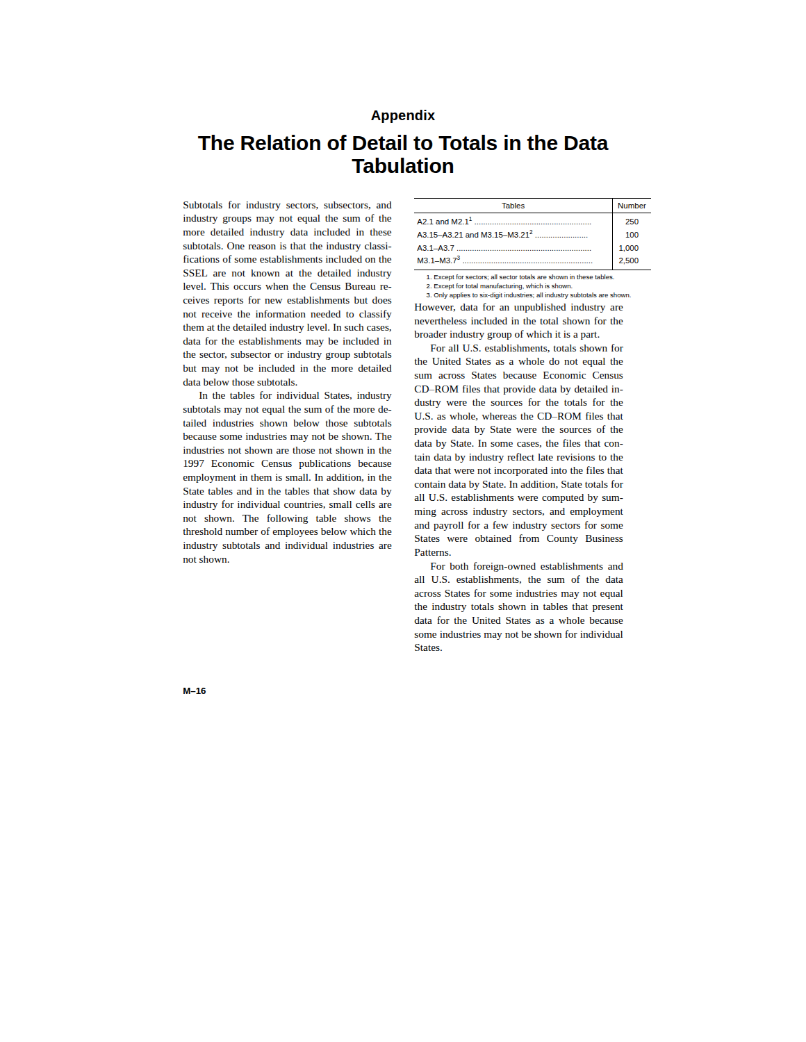Appendix
The Relation of Detail to Totals in the Data Tabulation
Subtotals for industry sectors, subsectors, and industry groups may not equal the sum of the more detailed industry data included in these subtotals. One reason is that the industry classifications of some establishments included on the SSEL are not known at the detailed industry level. This occurs when the Census Bureau receives reports for new establishments but does not receive the information needed to classify them at the detailed industry level. In such cases, data for the establishments may be included in the sector, subsector or industry group subtotals but may not be included in the more detailed data below those subtotals.
In the tables for individual States, industry subtotals may not equal the sum of the more detailed industries shown below those subtotals because some industries may not be shown. The industries not shown are those not shown in the 1997 Economic Census publications because employment in them is small. In addition, in the State tables and in the tables that show data by industry for individual countries, small cells are not shown. The following table shows the threshold number of employees below which the industry subtotals and individual industries are not shown.
| Tables | Number |
| --- | --- |
| A2.1 and M2.1 1 ..................................................... | 250 |
| A3.15–A3.21 and M3.15–M3.21 2 ........................ | 100 |
| A3.1–A3.7 ............................................................. | 1,000 |
| M3.1–M3.7 3 ........................................................... | 2,500 |
1. Except for sectors; all sector totals are shown in these tables.
2. Except for total manufacturing, which is shown.
3. Only applies to six-digit industries; all industry subtotals are shown.
However, data for an unpublished industry are nevertheless included in the total shown for the broader industry group of which it is a part.
For all U.S. establishments, totals shown for the United States as a whole do not equal the sum across States because Economic Census CD–ROM files that provide data by detailed industry were the sources for the totals for the U.S. as whole, whereas the CD–ROM files that provide data by State were the sources of the data by State. In some cases, the files that contain data by industry reflect late revisions to the data that were not incorporated into the files that contain data by State. In addition, State totals for all U.S. establishments were computed by summing across industry sectors, and employment and payroll for a few industry sectors for some States were obtained from County Business Patterns.
For both foreign-owned establishments and all U.S. establishments, the sum of the data across States for some industries may not equal the industry totals shown in tables that present data for the United States as a whole because some industries may not be shown for individual States.
M–16